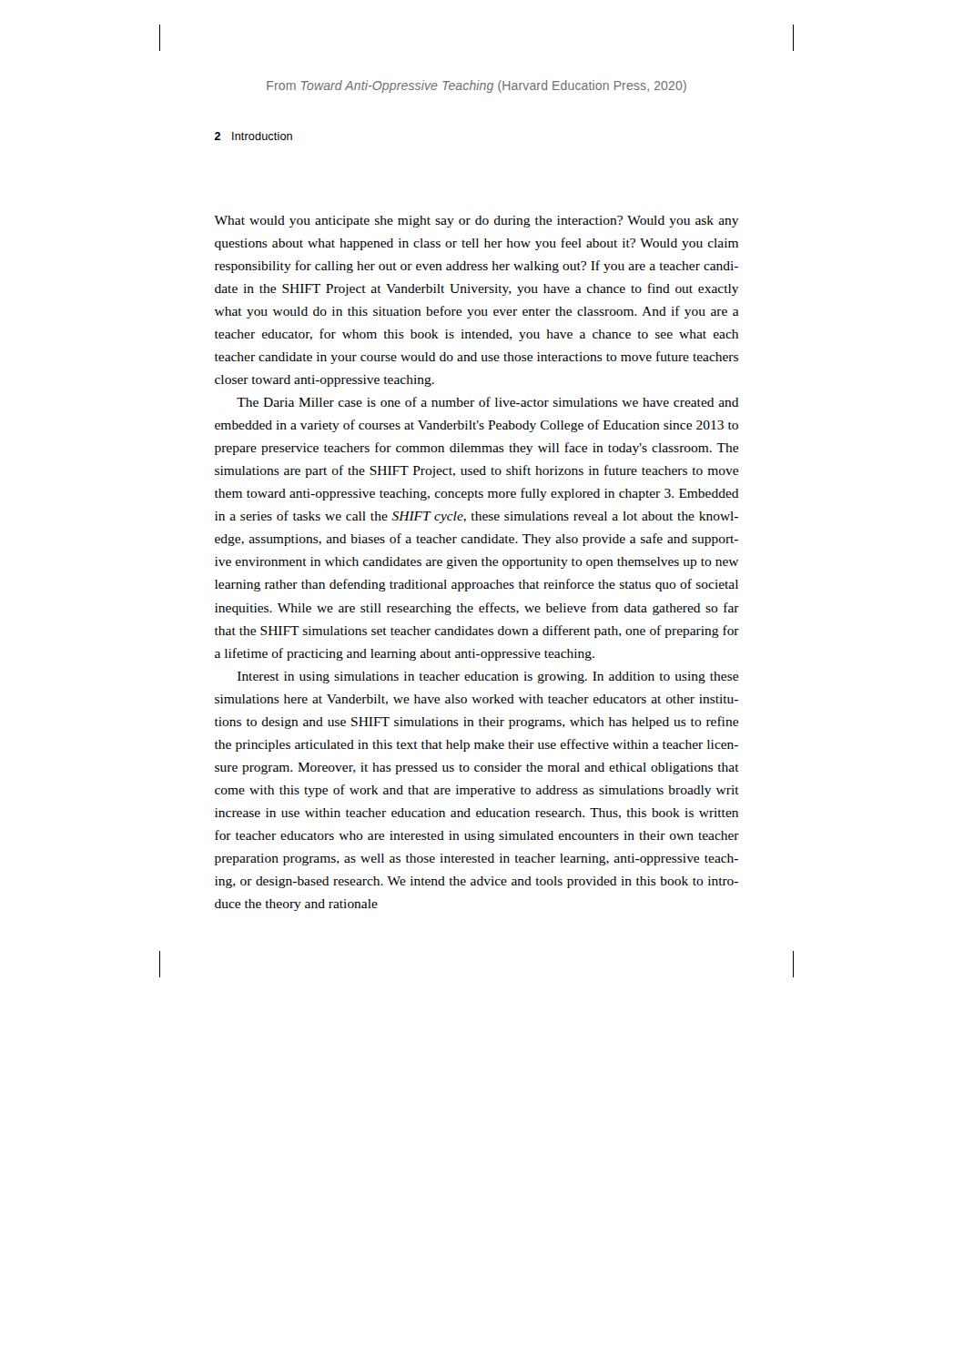From Toward Anti-Oppressive Teaching (Harvard Education Press, 2020)
2 Introduction
What would you anticipate she might say or do during the interaction? Would you ask any questions about what happened in class or tell her how you feel about it? Would you claim responsibility for calling her out or even address her walking out? If you are a teacher candidate in the SHIFT Project at Vanderbilt University, you have a chance to find out exactly what you would do in this situation before you ever enter the classroom. And if you are a teacher educator, for whom this book is intended, you have a chance to see what each teacher candidate in your course would do and use those interactions to move future teachers closer toward anti-oppressive teaching.
The Daria Miller case is one of a number of live-actor simulations we have created and embedded in a variety of courses at Vanderbilt's Peabody College of Education since 2013 to prepare preservice teachers for common dilemmas they will face in today's classroom. The simulations are part of the SHIFT Project, used to shift horizons in future teachers to move them toward anti-oppressive teaching, concepts more fully explored in chapter 3. Embedded in a series of tasks we call the SHIFT cycle, these simulations reveal a lot about the knowledge, assumptions, and biases of a teacher candidate. They also provide a safe and supportive environment in which candidates are given the opportunity to open themselves up to new learning rather than defending traditional approaches that reinforce the status quo of societal inequities. While we are still researching the effects, we believe from data gathered so far that the SHIFT simulations set teacher candidates down a different path, one of preparing for a lifetime of practicing and learning about anti-oppressive teaching.
Interest in using simulations in teacher education is growing. In addition to using these simulations here at Vanderbilt, we have also worked with teacher educators at other institutions to design and use SHIFT simulations in their programs, which has helped us to refine the principles articulated in this text that help make their use effective within a teacher licensure program. Moreover, it has pressed us to consider the moral and ethical obligations that come with this type of work and that are imperative to address as simulations broadly writ increase in use within teacher education and education research. Thus, this book is written for teacher educators who are interested in using simulated encounters in their own teacher preparation programs, as well as those interested in teacher learning, anti-oppressive teaching, or design-based research. We intend the advice and tools provided in this book to introduce the theory and rationale